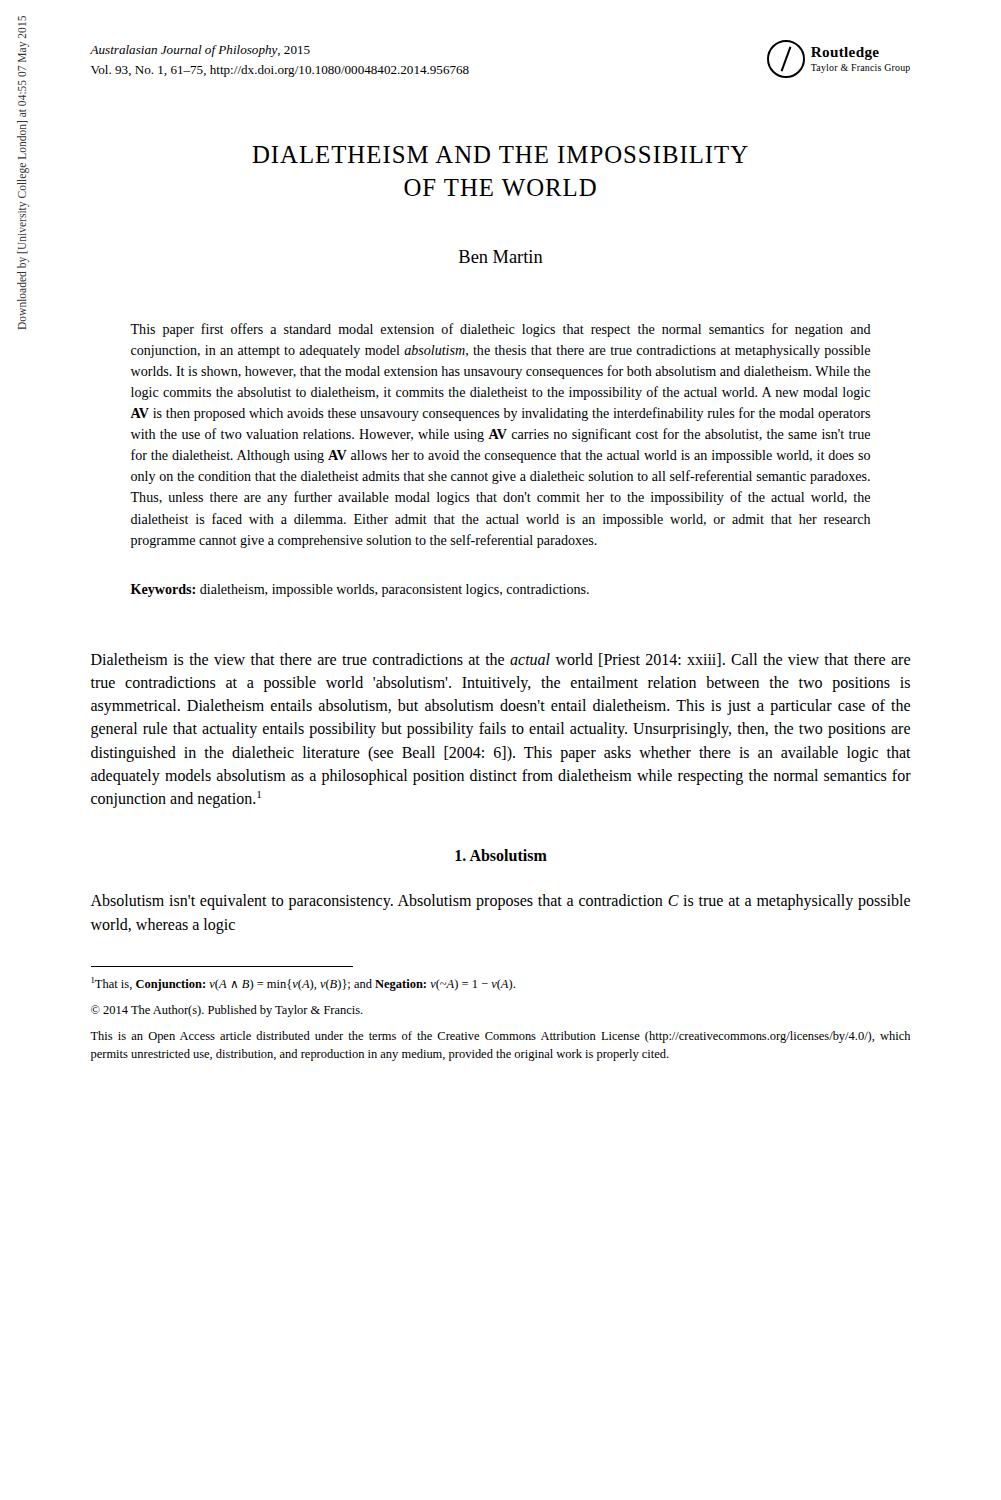Downloaded by [University College London] at 04:55 07 May 2015
Australasian Journal of Philosophy, 2015
Vol. 93, No. 1, 61–75, http://dx.doi.org/10.1080/00048402.2014.956768
Routledge
Taylor & Francis Group
DIALETHEISM AND THE IMPOSSIBILITY
OF THE WORLD
Ben Martin
This paper first offers a standard modal extension of dialetheic logics that respect the normal semantics for negation and conjunction, in an attempt to adequately model absolutism, the thesis that there are true contradictions at metaphysically possible worlds. It is shown, however, that the modal extension has unsavoury consequences for both absolutism and dialetheism. While the logic commits the absolutist to dialetheism, it commits the dialetheist to the impossibility of the actual world. A new modal logic AV is then proposed which avoids these unsavoury consequences by invalidating the interdefinability rules for the modal operators with the use of two valuation relations. However, while using AV carries no significant cost for the absolutist, the same isn't true for the dialetheist. Although using AV allows her to avoid the consequence that the actual world is an impossible world, it does so only on the condition that the dialetheist admits that she cannot give a dialetheic solution to all self-referential semantic paradoxes. Thus, unless there are any further available modal logics that don't commit her to the impossibility of the actual world, the dialetheist is faced with a dilemma. Either admit that the actual world is an impossible world, or admit that her research programme cannot give a comprehensive solution to the self-referential paradoxes.
Keywords: dialetheism, impossible worlds, paraconsistent logics, contradictions.
Dialetheism is the view that there are true contradictions at the actual world [Priest 2014: xxiii]. Call the view that there are true contradictions at a possible world 'absolutism'. Intuitively, the entailment relation between the two positions is asymmetrical. Dialetheism entails absolutism, but absolutism doesn't entail dialetheism. This is just a particular case of the general rule that actuality entails possibility but possibility fails to entail actuality. Unsurprisingly, then, the two positions are distinguished in the dialetheic literature (see Beall [2004: 6]). This paper asks whether there is an available logic that adequately models absolutism as a philosophical position distinct from dialetheism while respecting the normal semantics for conjunction and negation.1
1. Absolutism
Absolutism isn't equivalent to paraconsistency. Absolutism proposes that a contradiction C is true at a metaphysically possible world, whereas a logic
1That is, Conjunction: v(A ∧ B) = min{v(A), v(B)}; and Negation: v(~A) = 1 − v(A).
© 2014 The Author(s). Published by Taylor & Francis.
This is an Open Access article distributed under the terms of the Creative Commons Attribution License (http://creativecommons.org/licenses/by/4.0/), which permits unrestricted use, distribution, and reproduction in any medium, provided the original work is properly cited.